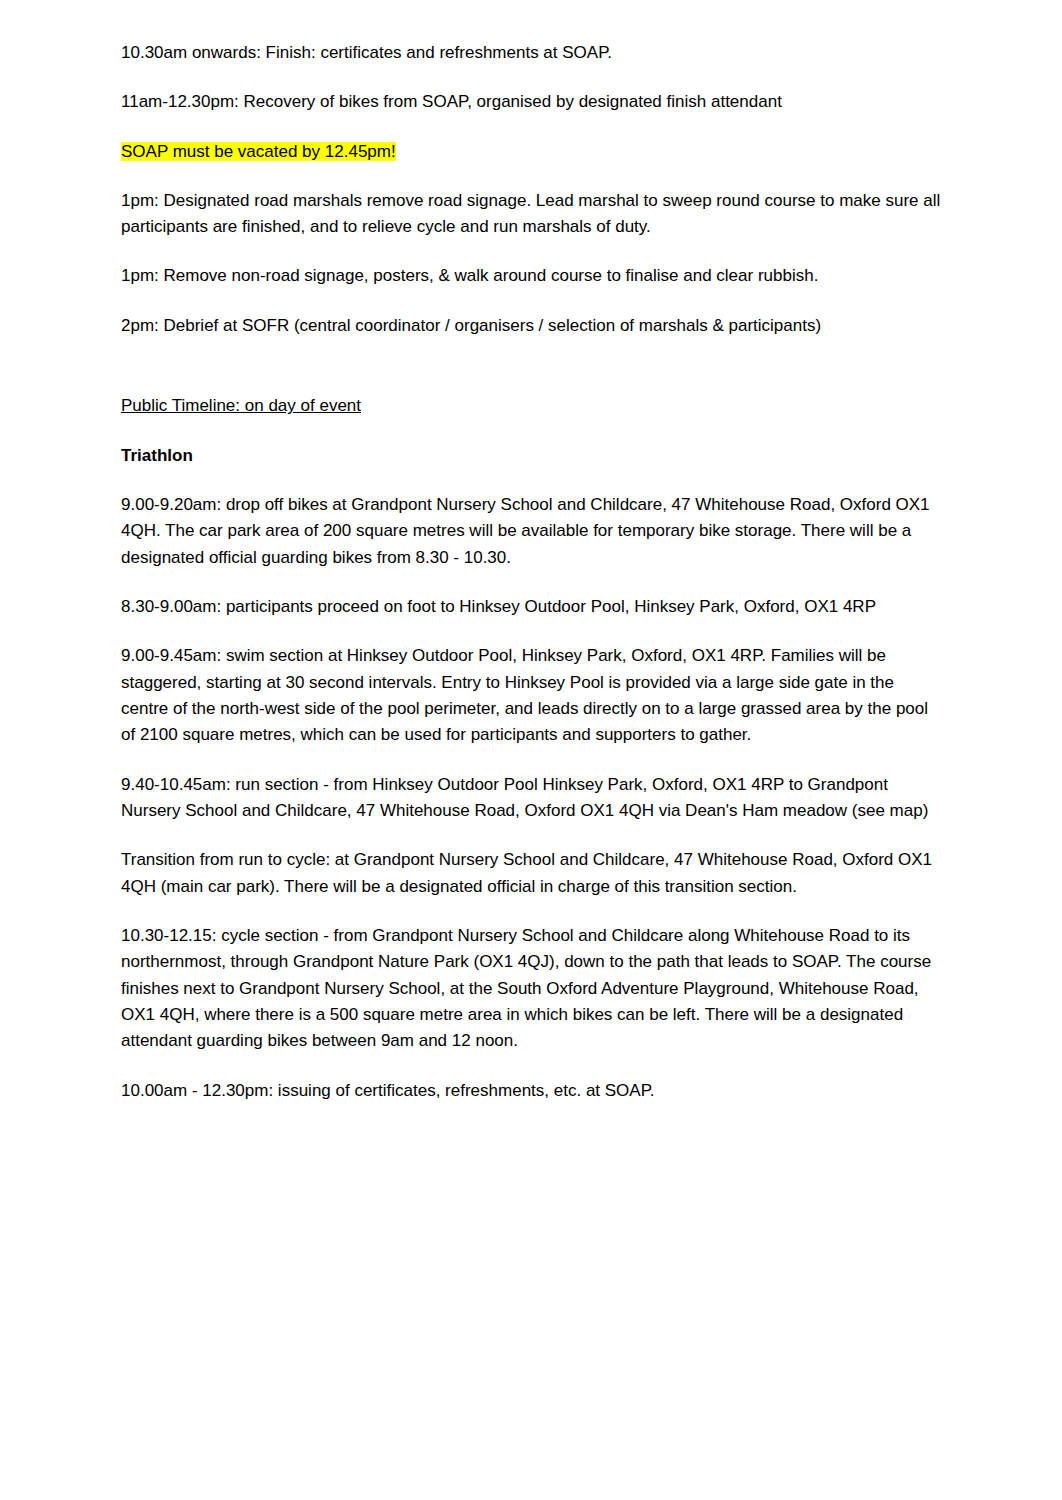10.30am onwards: Finish: certificates and refreshments at SOAP.
11am-12.30pm: Recovery of bikes from SOAP, organised by designated finish attendant
SOAP must be vacated by 12.45pm!
1pm: Designated road marshals remove road signage. Lead marshal to sweep round course to make sure all participants are finished, and to relieve cycle and run marshals of duty.
1pm: Remove non-road signage, posters, & walk around course to finalise and clear rubbish.
2pm: Debrief at SOFR (central coordinator / organisers / selection of marshals & participants)
Public Timeline: on day of event
Triathlon
9.00-9.20am: drop off bikes at Grandpont Nursery School and Childcare, 47 Whitehouse Road, Oxford OX1 4QH. The car park area of 200 square metres will be available for temporary bike storage. There will be a designated official guarding bikes from 8.30 - 10.30.
8.30-9.00am: participants proceed on foot to Hinksey Outdoor Pool, Hinksey Park, Oxford, OX1 4RP
9.00-9.45am: swim section at Hinksey Outdoor Pool, Hinksey Park, Oxford, OX1 4RP. Families will be staggered, starting at 30 second intervals. Entry to Hinksey Pool is provided via a large side gate in the centre of the north-west side of the pool perimeter, and leads directly on to a large grassed area by the pool of 2100 square metres, which can be used for participants and supporters to gather.
9.40-10.45am: run section - from Hinksey Outdoor Pool Hinksey Park, Oxford, OX1 4RP to Grandpont Nursery School and Childcare, 47 Whitehouse Road, Oxford OX1 4QH via Dean's Ham meadow (see map)
Transition from run to cycle: at Grandpont Nursery School and Childcare, 47 Whitehouse Road, Oxford OX1 4QH (main car park). There will be a designated official in charge of this transition section.
10.30-12.15: cycle section - from Grandpont Nursery School and Childcare along Whitehouse Road to its northernmost, through Grandpont Nature Park (OX1 4QJ), down to the path that leads to SOAP. The course finishes next to Grandpont Nursery School, at the South Oxford Adventure Playground, Whitehouse Road, OX1 4QH, where there is a 500 square metre area in which bikes can be left. There will be a designated attendant guarding bikes between 9am and 12 noon.
10.00am - 12.30pm: issuing of certificates, refreshments, etc. at SOAP.